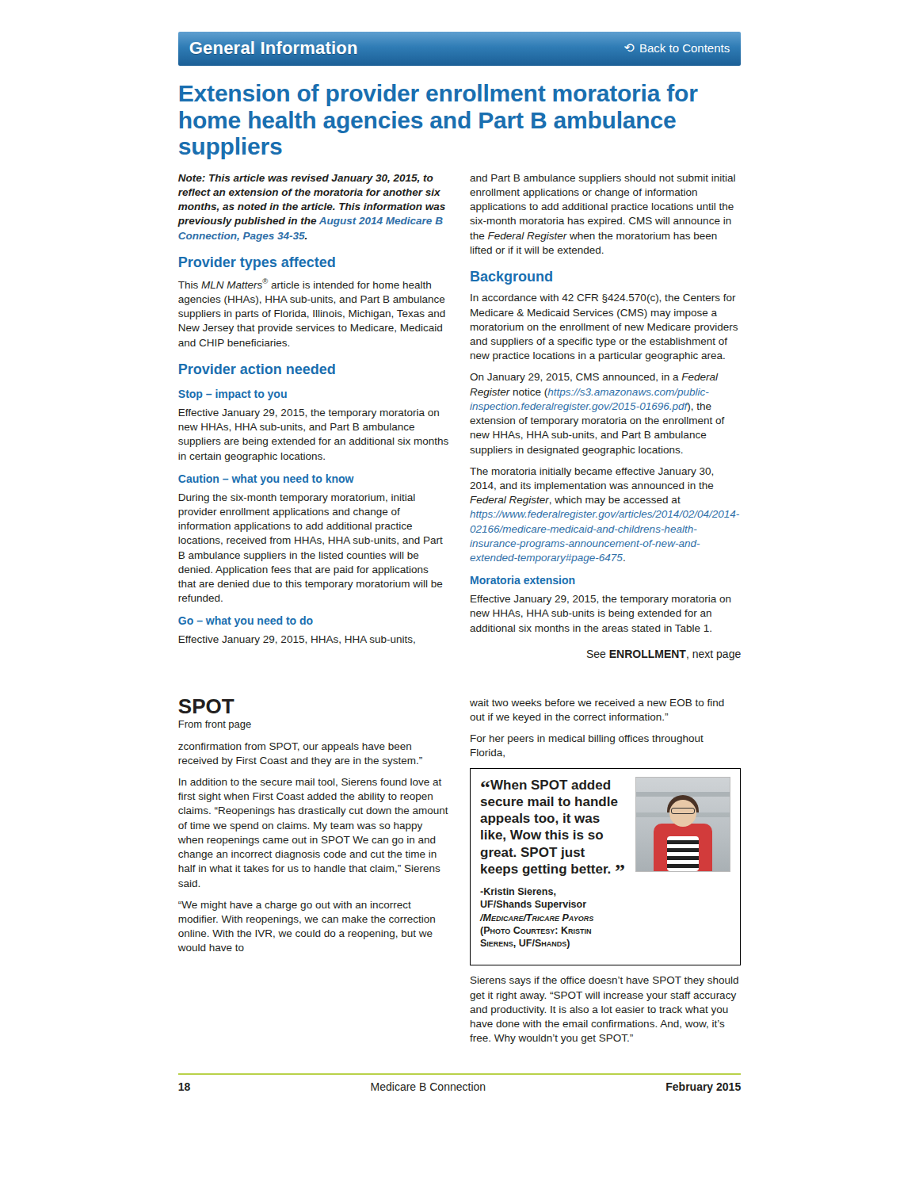General Information
⟳ Back to Contents
Extension of provider enrollment moratoria for home health agencies and Part B ambulance suppliers
Note: This article was revised January 30, 2015, to reflect an extension of the moratoria for another six months, as noted in the article. This information was previously published in the August 2014 Medicare B Connection, Pages 34-35.
Provider types affected
This MLN Matters® article is intended for home health agencies (HHAs), HHA sub-units, and Part B ambulance suppliers in parts of Florida, Illinois, Michigan, Texas and New Jersey that provide services to Medicare, Medicaid and CHIP beneficiaries.
Provider action needed
Stop – impact to you
Effective January 29, 2015, the temporary moratoria on new HHAs, HHA sub-units, and Part B ambulance suppliers are being extended for an additional six months in certain geographic locations.
Caution – what you need to know
During the six-month temporary moratorium, initial provider enrollment applications and change of information applications to add additional practice locations, received from HHAs, HHA sub-units, and Part B ambulance suppliers in the listed counties will be denied. Application fees that are paid for applications that are denied due to this temporary moratorium will be refunded.
Go – what you need to do
Effective January 29, 2015, HHAs, HHA sub-units,
and Part B ambulance suppliers should not submit initial enrollment applications or change of information applications to add additional practice locations until the six-month moratoria has expired. CMS will announce in the Federal Register when the moratorium has been lifted or if it will be extended.
Background
In accordance with 42 CFR §424.570(c), the Centers for Medicare & Medicaid Services (CMS) may impose a moratorium on the enrollment of new Medicare providers and suppliers of a specific type or the establishment of new practice locations in a particular geographic area.
On January 29, 2015, CMS announced, in a Federal Register notice (https://s3.amazonaws.com/public-inspection.federalregister.gov/2015-01696.pdf), the extension of temporary moratoria on the enrollment of new HHAs, HHA sub-units, and Part B ambulance suppliers in designated geographic locations.
The moratoria initially became effective January 30, 2014, and its implementation was announced in the Federal Register, which may be accessed at https://www.federalregister.gov/articles/2014/02/04/2014-02166/medicare-medicaid-and-childrens-health-insurance-programs-announcement-of-new-and-extended-temporary#page-6475.
Moratoria extension
Effective January 29, 2015, the temporary moratoria on new HHAs, HHA sub-units is being extended for an additional six months in the areas stated in Table 1.
See ENROLLMENT, next page
SPOT
From front page
zconfirmation from SPOT, our appeals have been received by First Coast and they are in the system.”
In addition to the secure mail tool, Sierens found love at first sight when First Coast added the ability to reopen claims. “Reopenings has drastically cut down the amount of time we spend on claims. My team was so happy when reopenings came out in SPOT We can go in and change an incorrect diagnosis code and cut the time in half in what it takes for us to handle that claim,” Sierens said.
“We might have a charge go out with an incorrect modifier. With reopenings, we can make the correction online. With the IVR, we could do a reopening, but we would have to
wait two weeks before we received a new EOB to find out if we keyed in the correct information.”
For her peers in medical billing offices throughout Florida,
“When SPOT added secure mail to handle appeals too, it was like, Wow this is so great. SPOT just keeps getting better. ”
-Kristin Sierens,
UF/Shands Supervisor
/Medicare/Tricare Payors
(Photo Courtesy: Kristin Sierens, UF/Shands)
Sierens says if the office doesn’t have SPOT they should get it right away. “SPOT will increase your staff accuracy and productivity. It is also a lot easier to track what you have done with the email confirmations. And, wow, it’s free. Why wouldn’t you get SPOT.”
18 Medicare B Connection February 2015